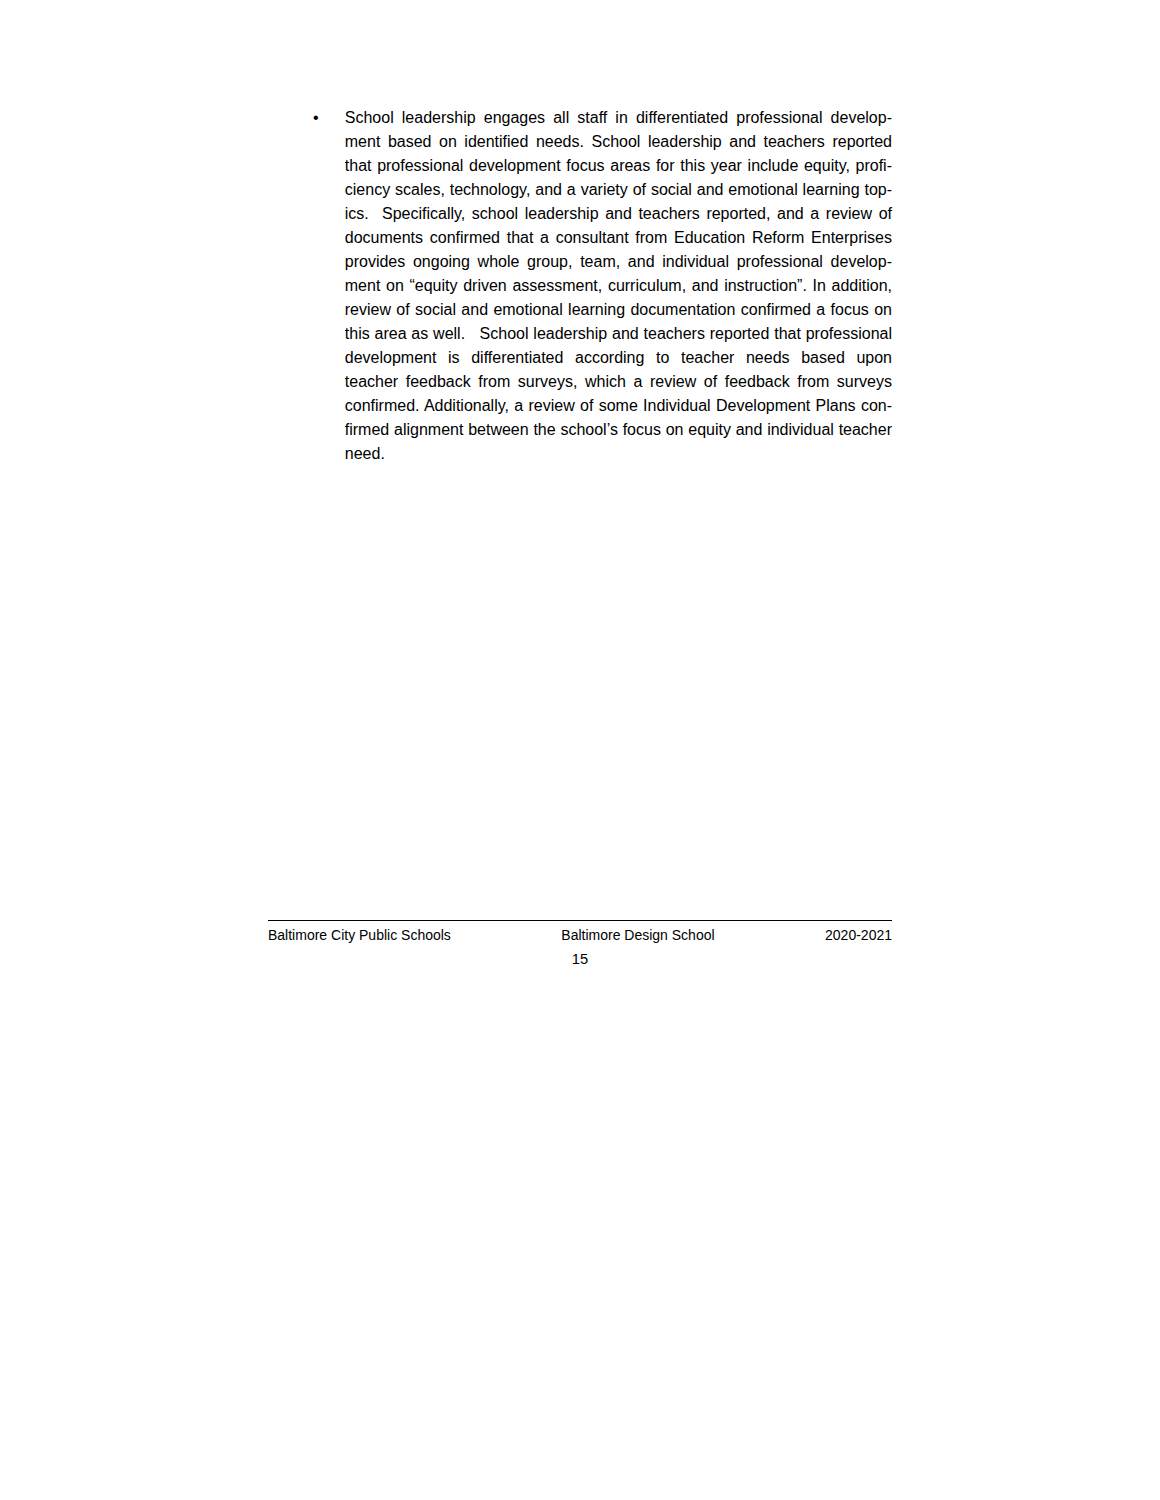School leadership engages all staff in differentiated professional development based on identified needs. School leadership and teachers reported that professional development focus areas for this year include equity, proficiency scales, technology, and a variety of social and emotional learning topics. Specifically, school leadership and teachers reported, and a review of documents confirmed that a consultant from Education Reform Enterprises provides ongoing whole group, team, and individual professional development on “equity driven assessment, curriculum, and instruction”. In addition, review of social and emotional learning documentation confirmed a focus on this area as well. School leadership and teachers reported that professional development is differentiated according to teacher needs based upon teacher feedback from surveys, which a review of feedback from surveys confirmed. Additionally, a review of some Individual Development Plans confirmed alignment between the school’s focus on equity and individual teacher need.
Baltimore City Public Schools Baltimore Design School 2020-2021
15